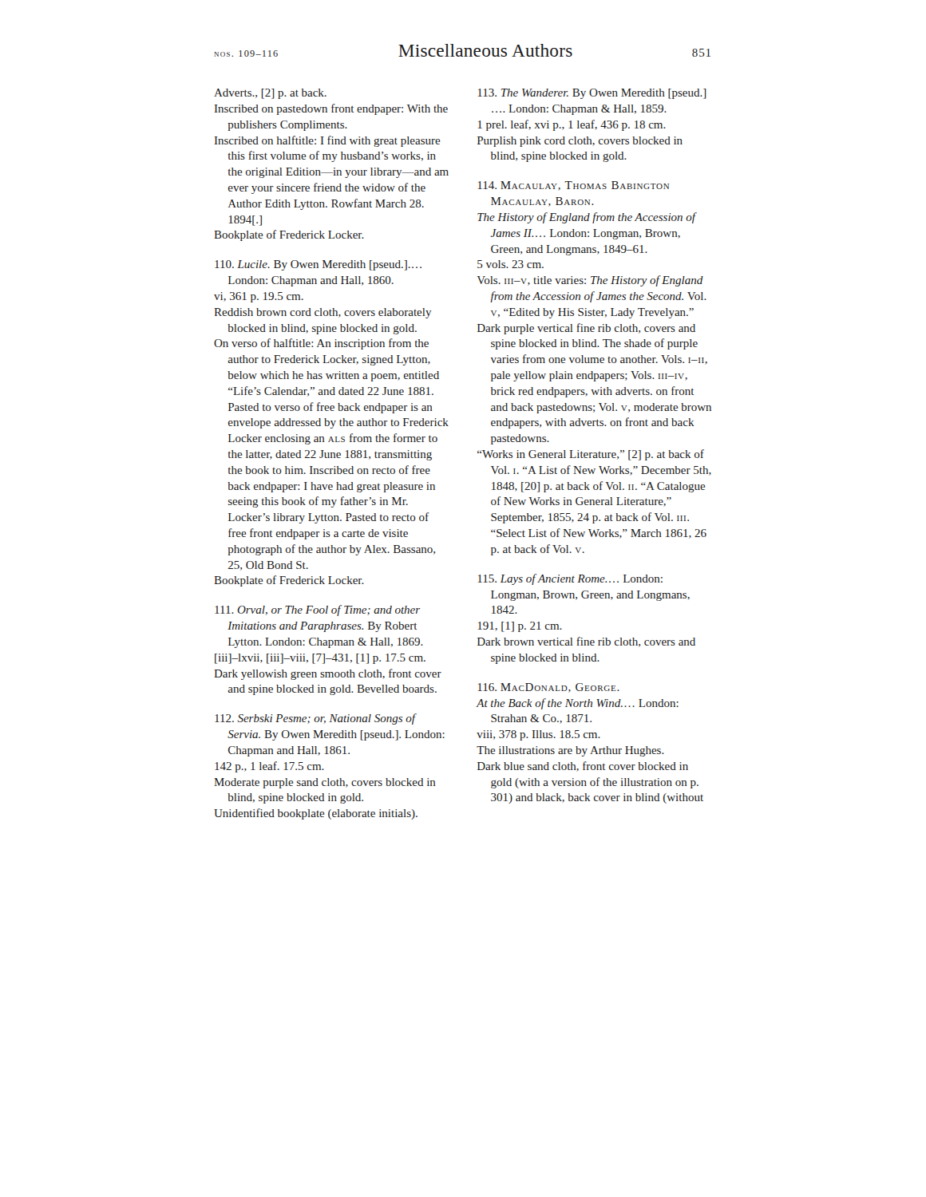nos. 109–116 Miscellaneous Authors 851
Adverts., [2] p. at back.
Inscribed on pastedown front endpaper: With the publishers Compliments.
Inscribed on halftitle: I find with great pleasure this first volume of my husband’s works, in the original Edition—in your library—and am ever your sincere friend the widow of the Author Edith Lytton. Rowfant March 28. 1894[.]
Bookplate of Frederick Locker.
110. Lucile. By Owen Meredith [pseud.].… London: Chapman and Hall, 1860.
vi, 361 p. 19.5 cm.
Reddish brown cord cloth, covers elaborately blocked in blind, spine blocked in gold.
On verso of halftitle: An inscription from the author to Frederick Locker, signed Lytton, below which he has written a poem, entitled “Life’s Calendar,” and dated 22 June 1881. Pasted to verso of free back endpaper is an envelope addressed by the author to Frederick Locker enclosing an als from the former to the latter, dated 22 June 1881, transmitting the book to him. Inscribed on recto of free back endpaper: I have had great pleasure in seeing this book of my father’s in Mr. Locker’s library Lytton. Pasted to recto of free front endpaper is a carte de visite photograph of the author by Alex. Bassano, 25, Old Bond St.
Bookplate of Frederick Locker.
111. Orval, or The Fool of Time; and other Imitations and Paraphrases. By Robert Lytton. London: Chapman & Hall, 1869.
[iii]–lxvii, [iii]–viii, [7]–431, [1] p. 17.5 cm.
Dark yellowish green smooth cloth, front cover and spine blocked in gold. Bevelled boards.
112. Serbski Pesme; or, National Songs of Servia. By Owen Meredith [pseud.]. London: Chapman and Hall, 1861.
142 p., 1 leaf. 17.5 cm.
Moderate purple sand cloth, covers blocked in blind, spine blocked in gold.
Unidentified bookplate (elaborate initials).
113. The Wanderer. By Owen Meredith [pseud.] …. London: Chapman & Hall, 1859.
1 prel. leaf, xvi p., 1 leaf, 436 p. 18 cm.
Purplish pink cord cloth, covers blocked in blind, spine blocked in gold.
114. Macaulay, Thomas Babington Macaulay, Baron.
The History of England from the Accession of James II.… London: Longman, Brown, Green, and Longmans, 1849–61.
5 vols. 23 cm.
Vols. iii–v, title varies: The History of England from the Accession of James the Second. Vol. v, “Edited by His Sister, Lady Trevelyan.”
Dark purple vertical fine rib cloth, covers and spine blocked in blind. The shade of purple varies from one volume to another. Vols. i–ii, pale yellow plain endpapers; Vols. iii–iv, brick red endpapers, with adverts. on front and back pastedowns; Vol. v, moderate brown endpapers, with adverts. on front and back pastedowns.
“Works in General Literature,” [2] p. at back of Vol. i. “A List of New Works,” December 5th, 1848, [20] p. at back of Vol. ii. “A Catalogue of New Works in General Literature,” September, 1855, 24 p. at back of Vol. iii. “Select List of New Works,” March 1861, 26 p. at back of Vol. v.
115. Lays of Ancient Rome.… London: Longman, Brown, Green, and Longmans, 1842.
191, [1] p. 21 cm.
Dark brown vertical fine rib cloth, covers and spine blocked in blind.
116. MacDonald, George.
At the Back of the North Wind.… London: Strahan & Co., 1871.
viii, 378 p. Illus. 18.5 cm.
The illustrations are by Arthur Hughes.
Dark blue sand cloth, front cover blocked in gold (with a version of the illustration on p. 301) and black, back cover in blind (without